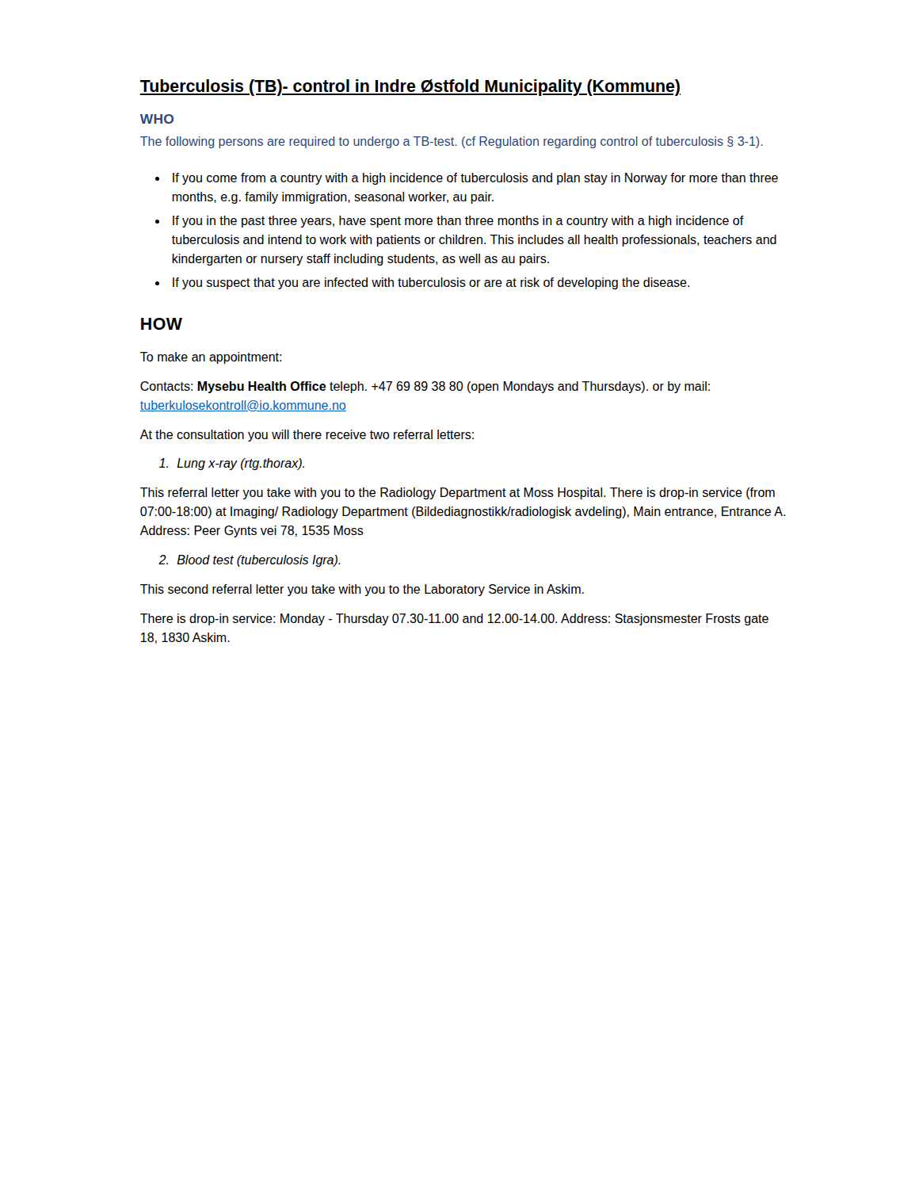Tuberculosis (TB)- control in Indre Østfold Municipality (Kommune)
WHO
The following persons are required to undergo a TB-test. (cf Regulation regarding control of tuberculosis § 3-1).
If you come from a country with a high incidence of tuberculosis and plan stay in Norway for more than three months, e.g. family immigration, seasonal worker, au pair.
If you in the past three years, have spent more than three months in a country with a high incidence of tuberculosis and intend to work with patients or children. This includes all health professionals, teachers and kindergarten or nursery staff including students, as well as au pairs.
If you suspect that you are infected with tuberculosis or are at risk of developing the disease.
HOW
To make an appointment:
Contacts: Mysebu Health Office teleph. +47 69 89 38 80 (open Mondays and Thursdays). or by mail: tuberkulosekontroll@io.kommune.no
At the consultation you will there receive two referral letters:
Lung x-ray (rtg.thorax).
This referral letter you take with you to the Radiology Department at Moss Hospital. There is drop-in service (from 07:00-18:00) at Imaging/ Radiology Department (Bildediagnostikk/radiologisk avdeling), Main entrance, Entrance A. Address: Peer Gynts vei 78, 1535 Moss
Blood test (tuberculosis Igra).
This second referral letter you take with you to the Laboratory Service in Askim.
There is drop-in service: Monday - Thursday 07.30-11.00 and 12.00-14.00. Address: Stasjonsmester Frosts gate 18, 1830 Askim.